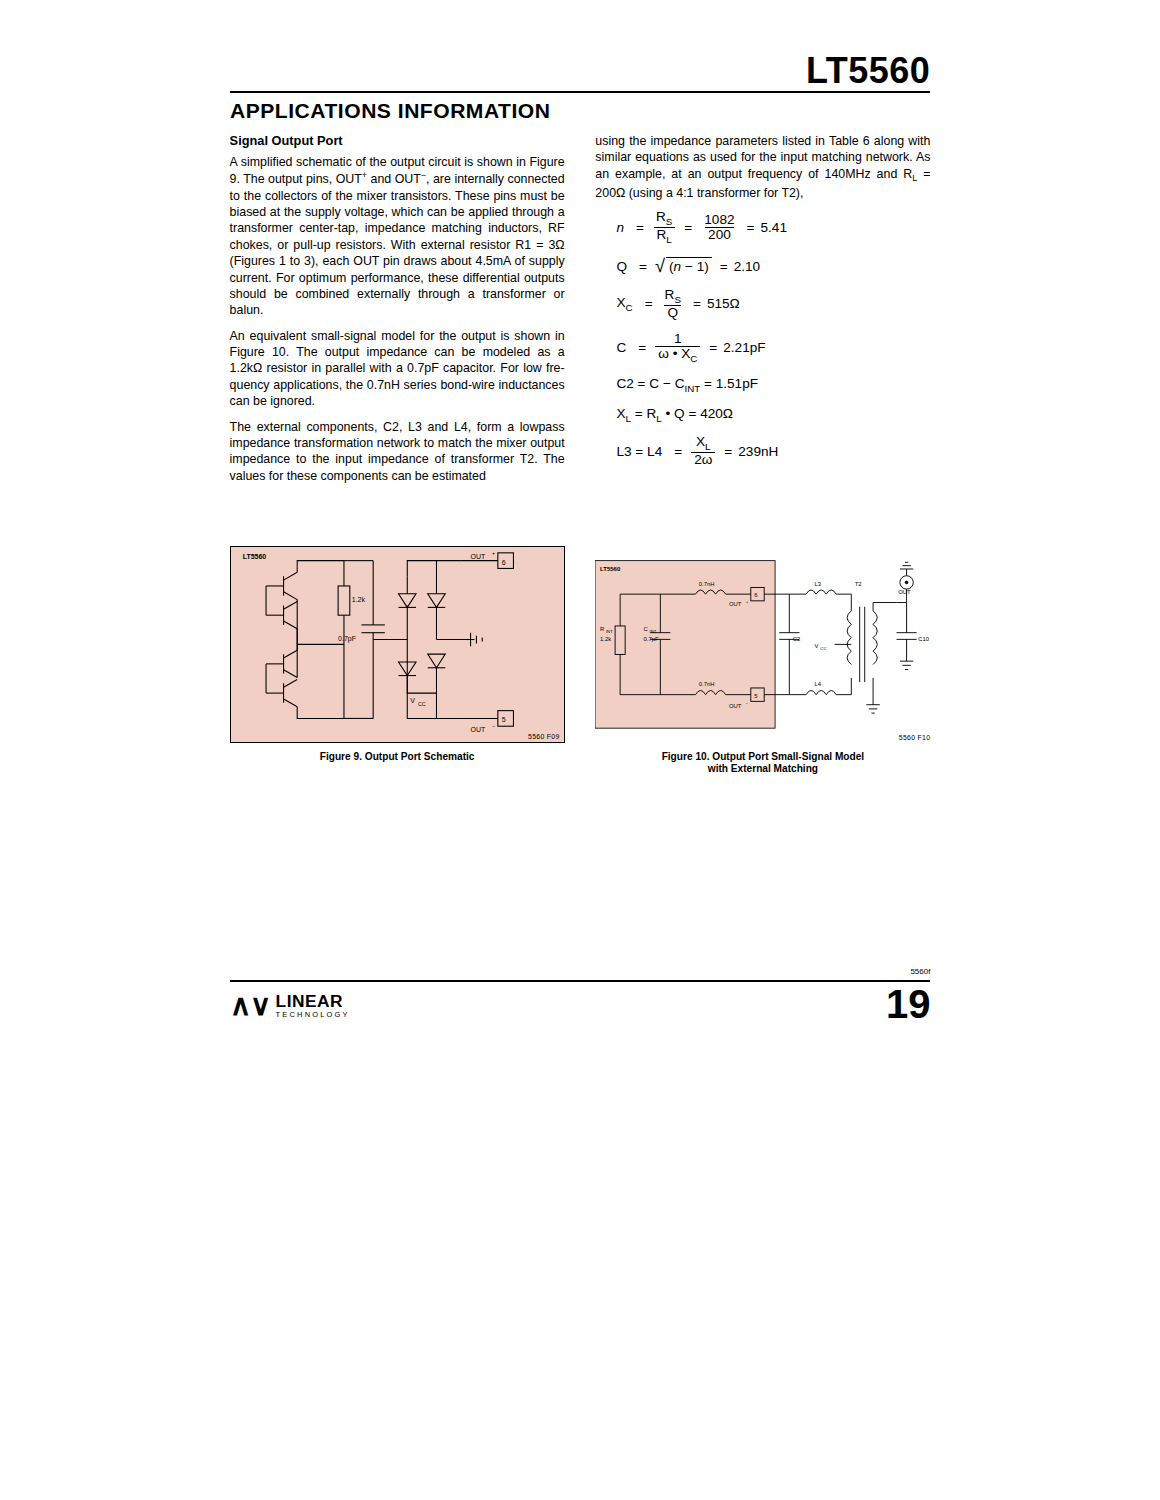LT5560
APPLICATIONS INFORMATION
Signal Output Port
A simplified schematic of the output circuit is shown in Figure 9. The output pins, OUT+ and OUT−, are internally connected to the collectors of the mixer transistors. These pins must be biased at the supply voltage, which can be applied through a transformer center-tap, impedance matching inductors, RF chokes, or pull-up resistors. With external resistor R1 = 3Ω (Figures 1 to 3), each OUT pin draws about 4.5mA of supply current. For optimum performance, these differential outputs should be combined externally through a transformer or balun.
An equivalent small-signal model for the output is shown in Figure 10. The output impedance can be modeled as a 1.2kΩ resistor in parallel with a 0.7pF capacitor. For low frequency applications, the 0.7nH series bond-wire inductances can be ignored.
The external components, C2, L3 and L4, form a lowpass impedance transformation network to match the mixer output impedance to the input impedance of transformer T2. The values for these components can be estimated
using the impedance parameters listed in Table 6 along with similar equations as used for the input matching network. As an example, at an output frequency of 140MHz and RL = 200Ω (using a 4:1 transformer for T2),
n = RS RL = 1082200 = 5.41
Q = √(n − 1) = 2.10
XC = RS Q = 515Ω
C = 1 ω • XC = 2.21pF
C2 = C − CINT = 1.51pF
XL = RL • Q = 420Ω
L3 = L4 = XL 2ω = 239nH
1.2k 0.7pF OUT + OUT − 6 5 V CC LT5560
5560 F09
Figure 9. Output Port Schematic
LT5560 R INT 1.2k C INT 0.7pF 0.7nH 0.7nH OUT + OUT − 6 5 C2 L3 L4 V CC T2 C10 OUT
5560 F10
Figure 10. Output Port Small-Signal Model
with External Matching
5560f
∧∨ LINEAR TECHNOLOGY
19